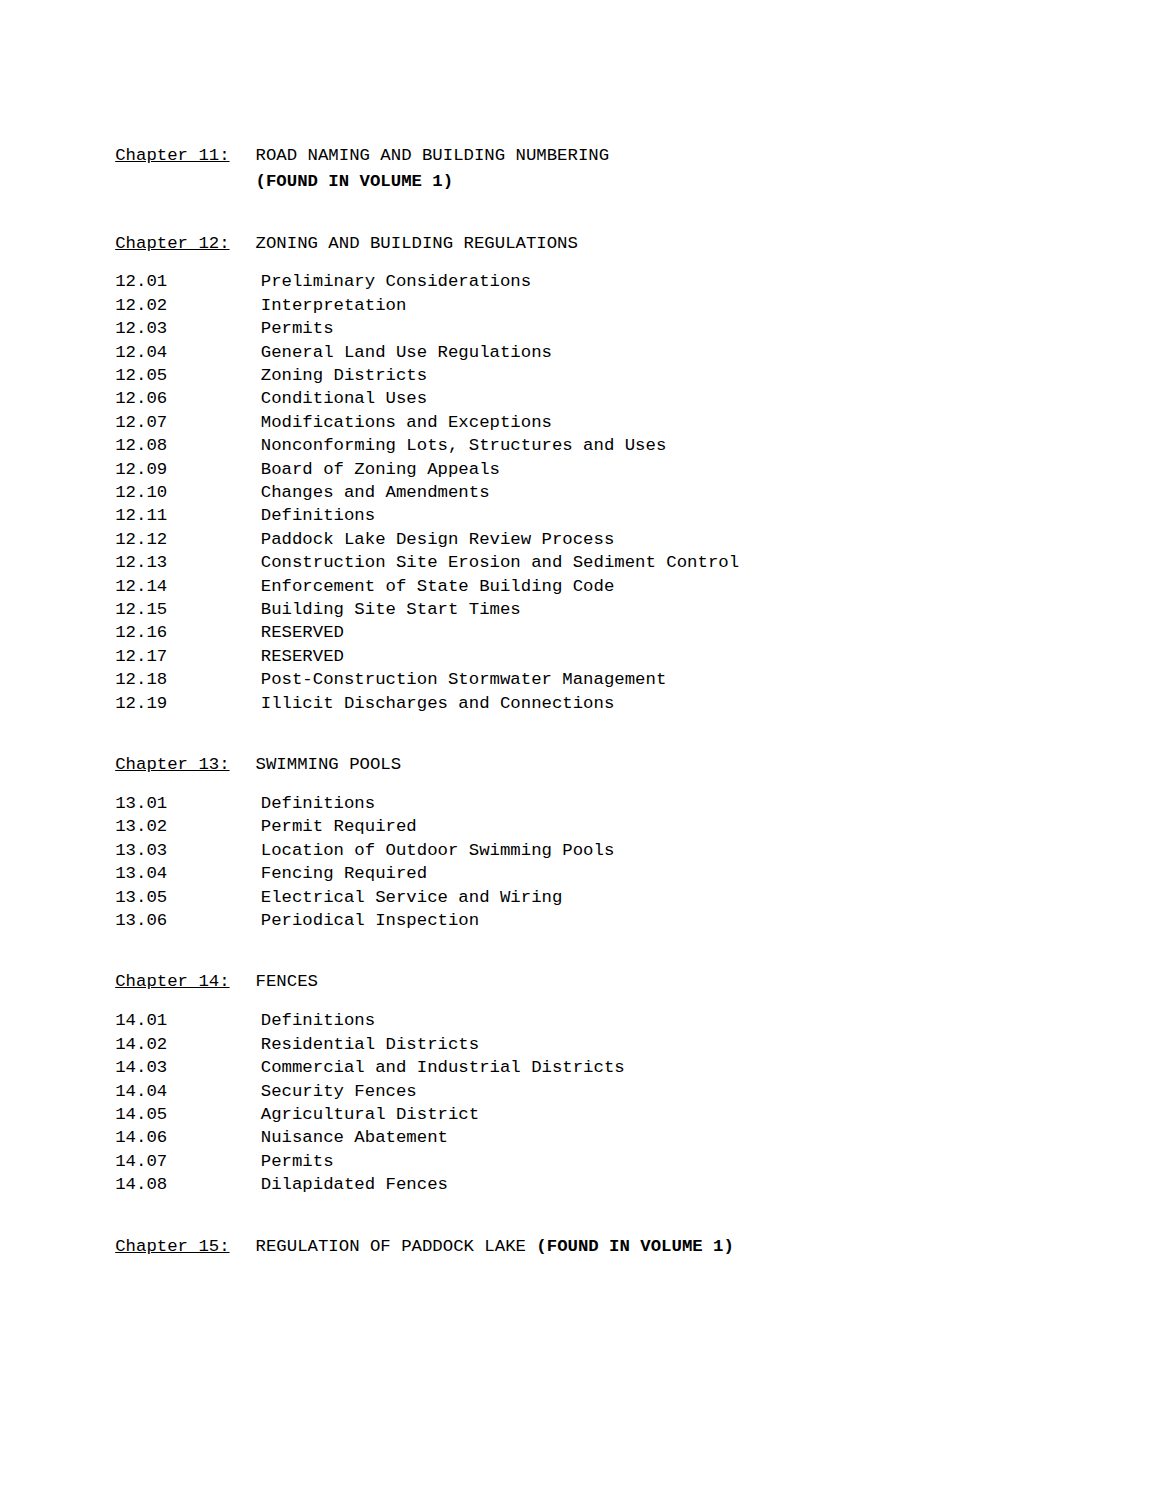Chapter 11: ROAD NAMING AND BUILDING NUMBERING (FOUND IN VOLUME 1)
Chapter 12: ZONING AND BUILDING REGULATIONS
| 12.01 | Preliminary Considerations |
| 12.02 | Interpretation |
| 12.03 | Permits |
| 12.04 | General Land Use Regulations |
| 12.05 | Zoning Districts |
| 12.06 | Conditional Uses |
| 12.07 | Modifications and Exceptions |
| 12.08 | Nonconforming Lots, Structures and Uses |
| 12.09 | Board of Zoning Appeals |
| 12.10 | Changes and Amendments |
| 12.11 | Definitions |
| 12.12 | Paddock Lake Design Review Process |
| 12.13 | Construction Site Erosion and Sediment Control |
| 12.14 | Enforcement of State Building Code |
| 12.15 | Building Site Start Times |
| 12.16 | RESERVED |
| 12.17 | RESERVED |
| 12.18 | Post-Construction Stormwater Management |
| 12.19 | Illicit Discharges and Connections |
Chapter 13: SWIMMING POOLS
| 13.01 | Definitions |
| 13.02 | Permit Required |
| 13.03 | Location of Outdoor Swimming Pools |
| 13.04 | Fencing Required |
| 13.05 | Electrical Service and Wiring |
| 13.06 | Periodical Inspection |
Chapter 14: FENCES
| 14.01 | Definitions |
| 14.02 | Residential Districts |
| 14.03 | Commercial and Industrial Districts |
| 14.04 | Security Fences |
| 14.05 | Agricultural District |
| 14.06 | Nuisance Abatement |
| 14.07 | Permits |
| 14.08 | Dilapidated Fences |
Chapter 15: REGULATION OF PADDOCK LAKE (FOUND IN VOLUME 1)